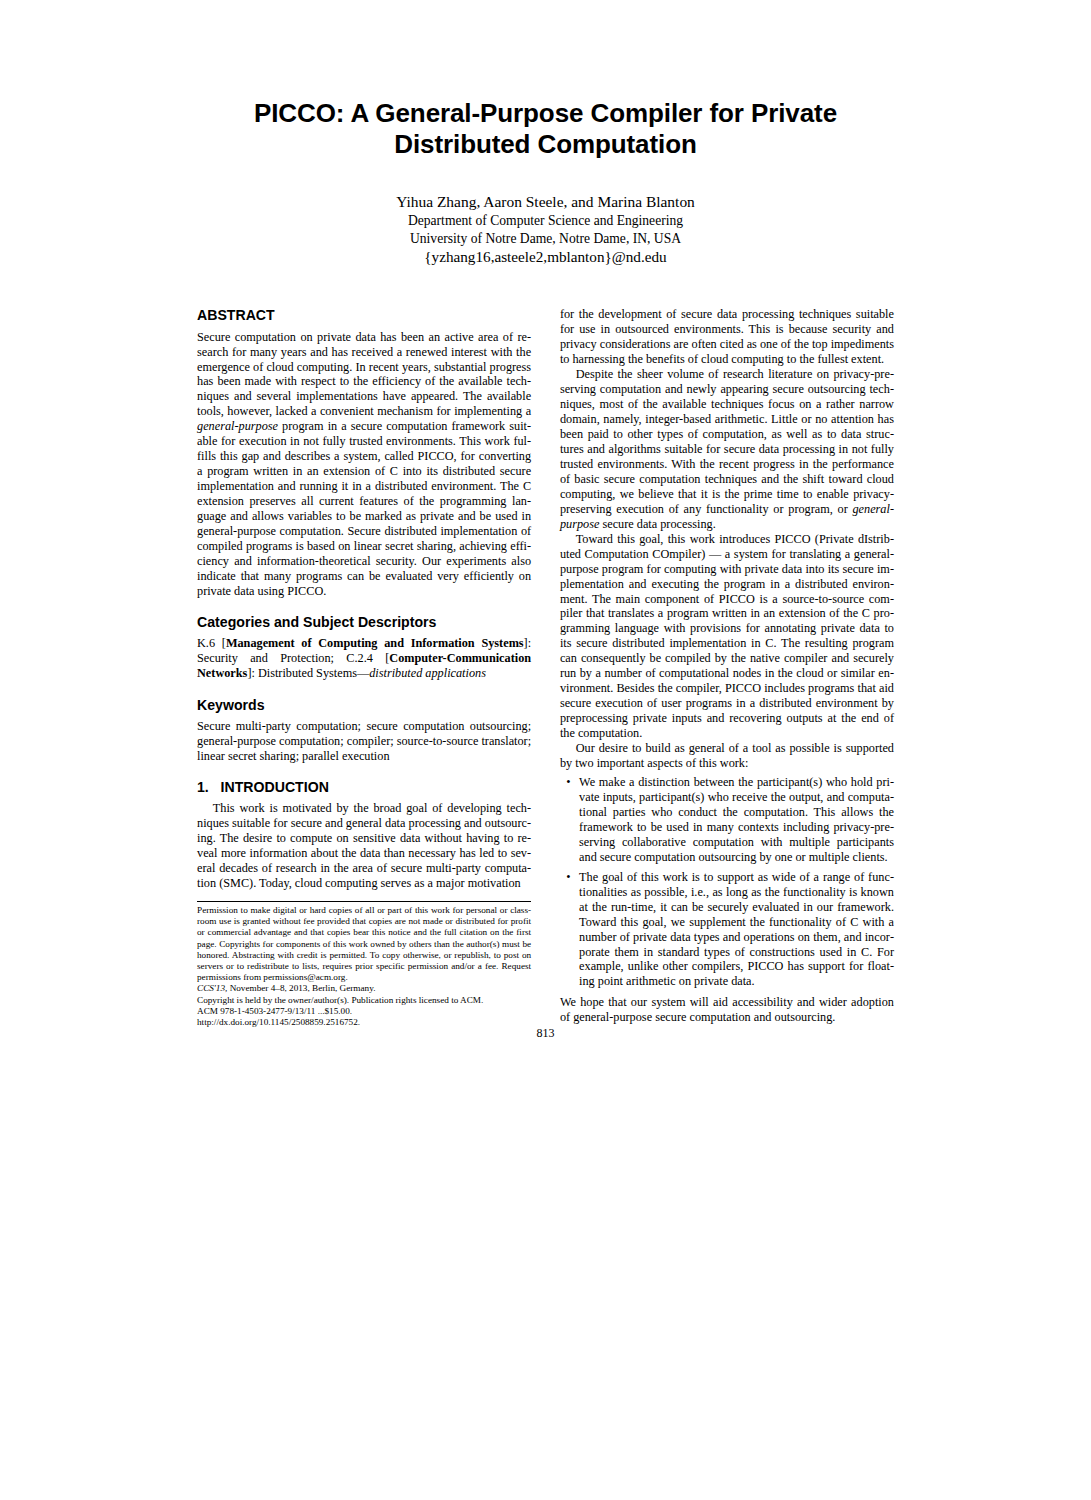PICCO: A General-Purpose Compiler for Private
Distributed Computation
Yihua Zhang, Aaron Steele, and Marina Blanton
Department of Computer Science and Engineering
University of Notre Dame, Notre Dame, IN, USA
{yzhang16,asteele2,mblanton}@nd.edu
ABSTRACT
Secure computation on private data has been an active area of research for many years and has received a renewed interest with the emergence of cloud computing. In recent years, substantial progress has been made with respect to the efficiency of the available techniques and several implementations have appeared. The available tools, however, lacked a convenient mechanism for implementing a general-purpose program in a secure computation framework suitable for execution in not fully trusted environments. This work fulfills this gap and describes a system, called PICCO, for converting a program written in an extension of C into its distributed secure implementation and running it in a distributed environment. The C extension preserves all current features of the programming language and allows variables to be marked as private and be used in general-purpose computation. Secure distributed implementation of compiled programs is based on linear secret sharing, achieving efficiency and information-theoretical security. Our experiments also indicate that many programs can be evaluated very efficiently on private data using PICCO.
Categories and Subject Descriptors
K.6 [Management of Computing and Information Systems]: Security and Protection; C.2.4 [Computer-Communication Networks]: Distributed Systems—distributed applications
Keywords
Secure multi-party computation; secure computation outsourcing; general-purpose computation; compiler; source-to-source translator; linear secret sharing; parallel execution
1. INTRODUCTION
This work is motivated by the broad goal of developing techniques suitable for secure and general data processing and outsourcing. The desire to compute on sensitive data without having to reveal more information about the data than necessary has led to several decades of research in the area of secure multi-party computation (SMC). Today, cloud computing serves as a major motivation
Permission to make digital or hard copies of all or part of this work for personal or classroom use is granted without fee provided that copies are not made or distributed for profit or commercial advantage and that copies bear this notice and the full citation on the first page. Copyrights for components of this work owned by others than the author(s) must be honored. Abstracting with credit is permitted. To copy otherwise, or republish, to post on servers or to redistribute to lists, requires prior specific permission and/or a fee. Request permissions from permissions@acm.org.
CCS'13, November 4–8, 2013, Berlin, Germany.
Copyright is held by the owner/author(s). Publication rights licensed to ACM.
ACM 978-1-4503-2477-9/13/11 ...$15.00.
http://dx.doi.org/10.1145/2508859.2516752.
for the development of secure data processing techniques suitable for use in outsourced environments. This is because security and privacy considerations are often cited as one of the top impediments to harnessing the benefits of cloud computing to the fullest extent.
Despite the sheer volume of research literature on privacy-preserving computation and newly appearing secure outsourcing techniques, most of the available techniques focus on a rather narrow domain, namely, integer-based arithmetic. Little or no attention has been paid to other types of computation, as well as to data structures and algorithms suitable for secure data processing in not fully trusted environments. With the recent progress in the performance of basic secure computation techniques and the shift toward cloud computing, we believe that it is the prime time to enable privacy-preserving execution of any functionality or program, or general-purpose secure data processing.
Toward this goal, this work introduces PICCO (Private dIstributed Computation COmpiler) — a system for translating a general-purpose program for computing with private data into its secure implementation and executing the program in a distributed environment. The main component of PICCO is a source-to-source compiler that translates a program written in an extension of the C programming language with provisions for annotating private data to its secure distributed implementation in C. The resulting program can consequently be compiled by the native compiler and securely run by a number of computational nodes in the cloud or similar environment. Besides the compiler, PICCO includes programs that aid secure execution of user programs in a distributed environment by preprocessing private inputs and recovering outputs at the end of the computation.
Our desire to build as general of a tool as possible is supported by two important aspects of this work:
We make a distinction between the participant(s) who hold private inputs, participant(s) who receive the output, and computational parties who conduct the computation. This allows the framework to be used in many contexts including privacy-preserving collaborative computation with multiple participants and secure computation outsourcing by one or multiple clients.
The goal of this work is to support as wide of a range of functionalities as possible, i.e., as long as the functionality is known at the run-time, it can be securely evaluated in our framework. Toward this goal, we supplement the functionality of C with a number of private data types and operations on them, and incorporate them in standard types of constructions used in C. For example, unlike other compilers, PICCO has support for floating point arithmetic on private data.
We hope that our system will aid accessibility and wider adoption of general-purpose secure computation and outsourcing.
813